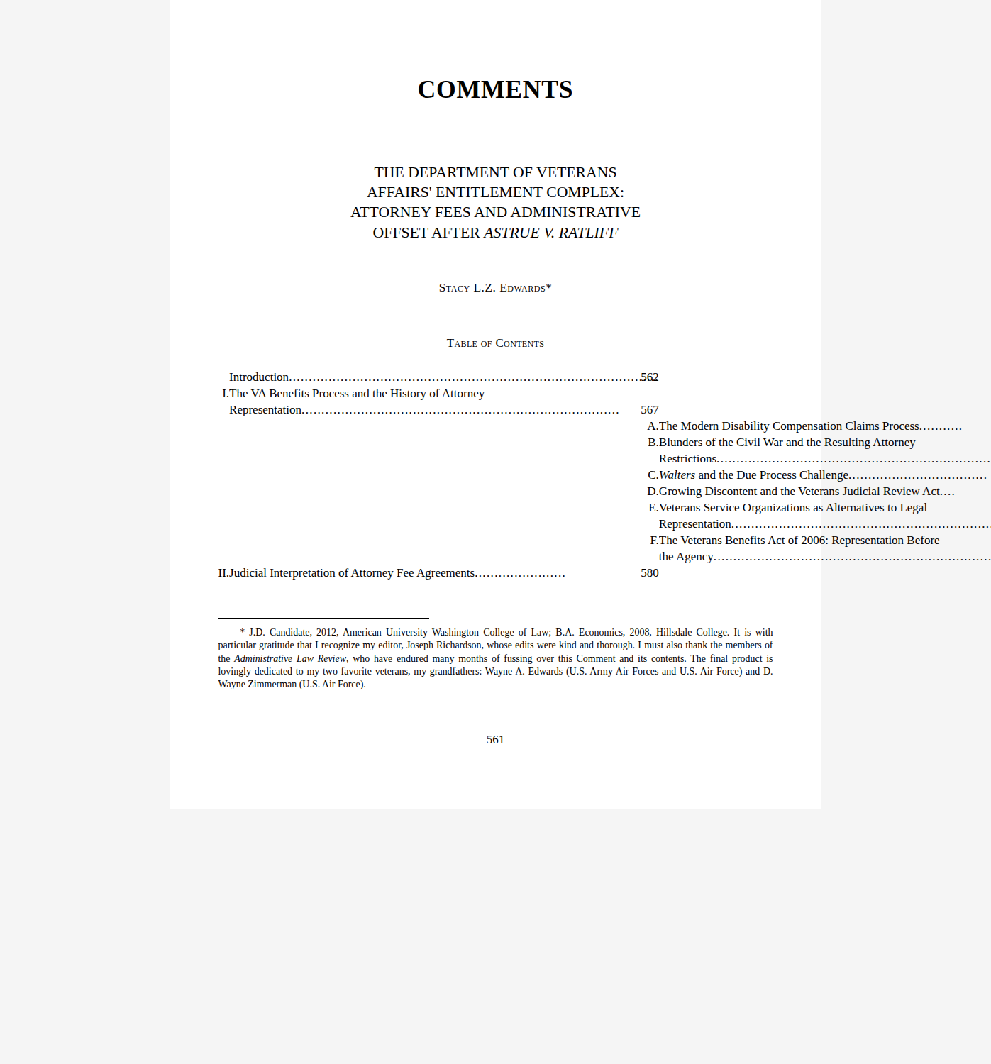COMMENTS
The Department of Veterans
Affairs' Entitlement Complex:
Attorney Fees and Administrative
Offset After Astrue v. Ratliff
Stacy L.Z. Edwards*
Table of Contents
| | 562 Introduction ............................................................................................. |
| I. | The VA Benefits Process and the History of Attorney |
| | 567 Representation ................................................................................ |
| | A. | 567 The Modern Disability Compensation Claims Process ........... |
| | B. | Blunders of the Civil War and the Resulting Attorney |
| | 572 Restrictions ............................................................................ |
| | C. | 573 Walters and the Due Process Challenge ................................... |
| | D. | 575 Growing Discontent and the Veterans Judicial Review Act .... |
| | E. | Veterans Service Organizations as Alternatives to Legal |
| | 577 Representation ....................................................................... |
| | F. | The Veterans Benefits Act of 2006: Representation Before |
| | 579 the Agency ............................................................................ |
| II. | 580 Judicial Interpretation of Attorney Fee Agreements ....................... |
* J.D. Candidate, 2012, American University Washington College of Law; B.A. Economics, 2008, Hillsdale College. It is with particular gratitude that I recognize my editor, Joseph Richardson, whose edits were kind and thorough. I must also thank the members of the Administrative Law Review, who have endured many months of fussing over this Comment and its contents. The final product is lovingly dedicated to my two favorite veterans, my grandfathers: Wayne A. Edwards (U.S. Army Air Forces and U.S. Air Force) and D. Wayne Zimmerman (U.S. Air Force).
561